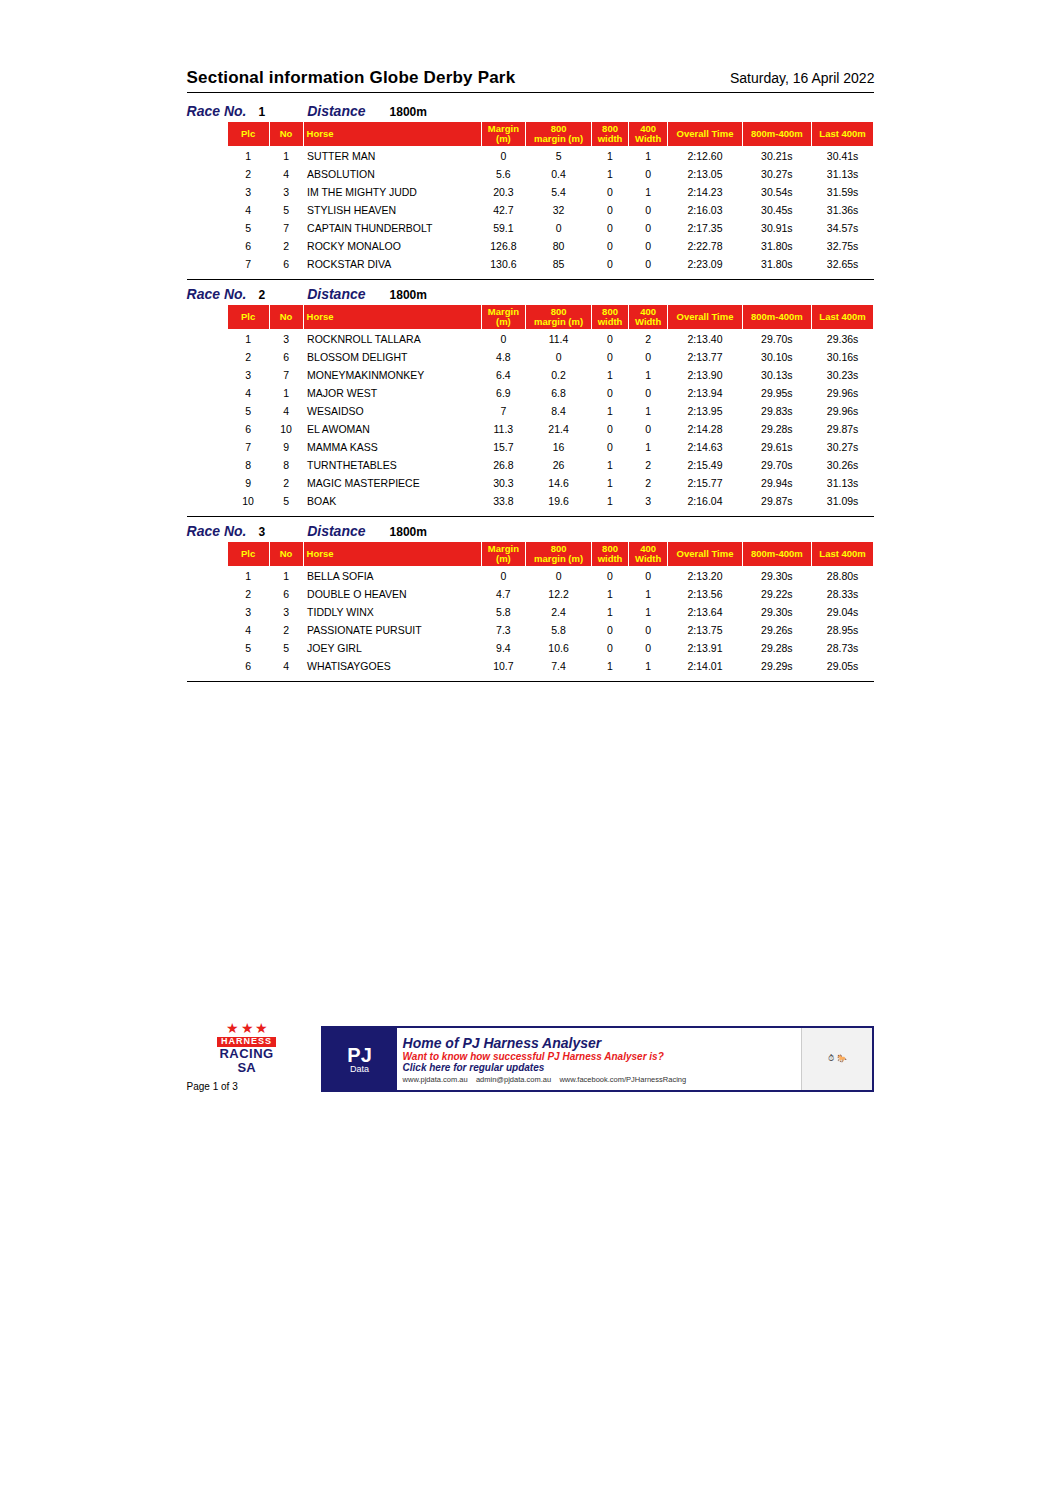Sectional information Globe Derby Park
Saturday, 16 April 2022
Race No. 1 Distance 1800m
| Plc | No | Horse | Margin (m) | 800 margin (m) | 800 width | 400 Width | Overall Time | 800m-400m | Last 400m |
| --- | --- | --- | --- | --- | --- | --- | --- | --- | --- |
| 1 | 1 | SUTTER MAN | 0 | 5 | 1 | 1 | 2:12.60 | 30.21s | 30.41s |
| 2 | 4 | ABSOLUTION | 5.6 | 0.4 | 1 | 0 | 2:13.05 | 30.27s | 31.13s |
| 3 | 3 | IM THE MIGHTY JUDD | 20.3 | 5.4 | 0 | 1 | 2:14.23 | 30.54s | 31.59s |
| 4 | 5 | STYLISH HEAVEN | 42.7 | 32 | 0 | 0 | 2:16.03 | 30.45s | 31.36s |
| 5 | 7 | CAPTAIN THUNDERBOLT | 59.1 | 0 | 0 | 0 | 2:17.35 | 30.91s | 34.57s |
| 6 | 2 | ROCKY MONALOO | 126.8 | 80 | 0 | 0 | 2:22.78 | 31.80s | 32.75s |
| 7 | 6 | ROCKSTAR DIVA | 130.6 | 85 | 0 | 0 | 2:23.09 | 31.80s | 32.65s |
Race No. 2 Distance 1800m
| Plc | No | Horse | Margin (m) | 800 margin (m) | 800 width | 400 Width | Overall Time | 800m-400m | Last 400m |
| --- | --- | --- | --- | --- | --- | --- | --- | --- | --- |
| 1 | 3 | ROCKNROLL TALLARA | 0 | 11.4 | 0 | 2 | 2:13.40 | 29.70s | 29.36s |
| 2 | 6 | BLOSSOM DELIGHT | 4.8 | 0 | 0 | 0 | 2:13.77 | 30.10s | 30.16s |
| 3 | 7 | MONEYMAKINMONKEY | 6.4 | 0.2 | 1 | 1 | 2:13.90 | 30.13s | 30.23s |
| 4 | 1 | MAJOR WEST | 6.9 | 6.8 | 0 | 0 | 2:13.94 | 29.95s | 29.96s |
| 5 | 4 | WESAIDSO | 7 | 8.4 | 1 | 1 | 2:13.95 | 29.83s | 29.96s |
| 6 | 10 | EL AWOMAN | 11.3 | 21.4 | 0 | 0 | 2:14.28 | 29.28s | 29.87s |
| 7 | 9 | MAMMA KASS | 15.7 | 16 | 0 | 1 | 2:14.63 | 29.61s | 30.27s |
| 8 | 8 | TURNTHETABLES | 26.8 | 26 | 1 | 2 | 2:15.49 | 29.70s | 30.26s |
| 9 | 2 | MAGIC MASTERPIECE | 30.3 | 14.6 | 1 | 2 | 2:15.77 | 29.94s | 31.13s |
| 10 | 5 | BOAK | 33.8 | 19.6 | 1 | 3 | 2:16.04 | 29.87s | 31.09s |
Race No. 3 Distance 1800m
| Plc | No | Horse | Margin (m) | 800 margin (m) | 800 width | 400 Width | Overall Time | 800m-400m | Last 400m |
| --- | --- | --- | --- | --- | --- | --- | --- | --- | --- |
| 1 | 1 | BELLA SOFIA | 0 | 0 | 0 | 0 | 2:13.20 | 29.30s | 28.80s |
| 2 | 6 | DOUBLE O HEAVEN | 4.7 | 12.2 | 1 | 1 | 2:13.56 | 29.22s | 28.33s |
| 3 | 3 | TIDDLY WINX | 5.8 | 2.4 | 1 | 1 | 2:13.64 | 29.30s | 29.04s |
| 4 | 2 | PASSIONATE PURSUIT | 7.3 | 5.8 | 0 | 0 | 2:13.75 | 29.26s | 28.95s |
| 5 | 5 | JOEY GIRL | 9.4 | 10.6 | 0 | 0 | 2:13.91 | 29.28s | 28.73s |
| 6 | 4 | WHATISAYGOES | 10.7 | 7.4 | 1 | 1 | 2:14.01 | 29.29s | 29.05s |
★ ★ ★
HARNESS
RACING
SA
Page 1 of 3
PJData
Home of PJ Harness Analyser
Want to know how successful PJ Harness Analyser is?
Click here for regular updates
www.pjdata.com.au admin@pjdata.com.au www.facebook.com/PJHarnessRacing
⏱ 🐎